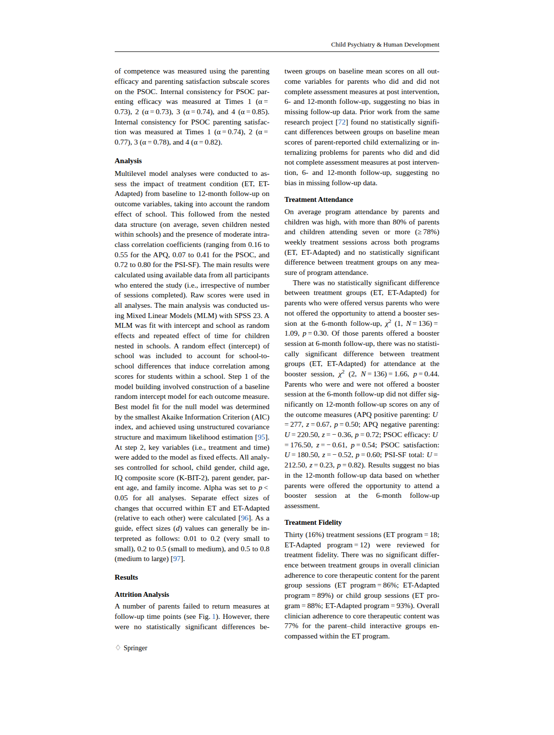Child Psychiatry & Human Development
of competence was measured using the parenting efficacy and parenting satisfaction subscale scores on the PSOC. Internal consistency for PSOC parenting efficacy was measured at Times 1 (α = 0.73), 2 (α = 0.73), 3 (α = 0.74), and 4 (α = 0.85). Internal consistency for PSOC parenting satisfaction was measured at Times 1 (α = 0.74), 2 (α = 0.77), 3 (α = 0.78), and 4 (α = 0.82).
Analysis
Multilevel model analyses were conducted to assess the impact of treatment condition (ET, ET-Adapted) from baseline to 12-month follow-up on outcome variables, taking into account the random effect of school. This followed from the nested data structure (on average, seven children nested within schools) and the presence of moderate intraclass correlation coefficients (ranging from 0.16 to 0.55 for the APQ, 0.07 to 0.41 for the PSOC, and 0.72 to 0.80 for the PSI-SF). The main results were calculated using available data from all participants who entered the study (i.e., irrespective of number of sessions completed). Raw scores were used in all analyses. The main analysis was conducted using Mixed Linear Models (MLM) with SPSS 23. A MLM was fit with intercept and school as random effects and repeated effect of time for children nested in schools. A random effect (intercept) of school was included to account for school-to-school differences that induce correlation among scores for students within a school. Step 1 of the model building involved construction of a baseline random intercept model for each outcome measure. Best model fit for the null model was determined by the smallest Akaike Information Criterion (AIC) index, and achieved using unstructured covariance structure and maximum likelihood estimation [95]. At step 2, key variables (i.e., treatment and time) were added to the model as fixed effects. All analyses controlled for school, child gender, child age, IQ composite score (K-BIT-2), parent gender, parent age, and family income. Alpha was set to p < 0.05 for all analyses. Separate effect sizes of changes that occurred within ET and ET-Adapted (relative to each other) were calculated [96]. As a guide, effect sizes (d) values can generally be interpreted as follows: 0.01 to 0.2 (very small to small), 0.2 to 0.5 (small to medium), and 0.5 to 0.8 (medium to large) [97].
Results
Attrition Analysis
A number of parents failed to return measures at follow-up time points (see Fig. 1). However, there were no statistically significant differences between groups on baseline mean scores on all outcome variables for parents who did and did not complete assessment measures at post intervention, 6- and 12-month follow-up, suggesting no bias in missing follow-up data. Prior work from the same research project [72] found no statistically significant differences between groups on baseline mean scores of parent-reported child externalizing or internalizing problems for parents who did and did not complete assessment measures at post intervention, 6- and 12-month follow-up, suggesting no bias in missing follow-up data.
Treatment Attendance
On average program attendance by parents and children was high, with more than 80% of parents and children attending seven or more (≥ 78%) weekly treatment sessions across both programs (ET, ET-Adapted) and no statistically significant difference between treatment groups on any measure of program attendance.
There was no statistically significant difference between treatment groups (ET, ET-Adapted) for parents who were offered versus parents who were not offered the opportunity to attend a booster session at the 6-month follow-up, χ2 (1, N = 136) = 1.09, p = 0.30. Of those parents offered a booster session at 6-month follow-up, there was no statistically significant difference between treatment groups (ET, ET-Adapted) for attendance at the booster session, χ2 (2, N = 136) = 1.66, p = 0.44. Parents who were and were not offered a booster session at the 6-month follow-up did not differ significantly on 12-month follow-up scores on any of the outcome measures (APQ positive parenting: U = 277, z = 0.67, p = 0.50; APQ negative parenting: U = 220.50, z = − 0.36, p = 0.72; PSOC efficacy: U = 176.50, z = − 0.61, p = 0.54; PSOC satisfaction: U = 180.50, z = − 0.52, p = 0.60; PSI-SF total: U = 212.50, z = 0.23, p = 0.82). Results suggest no bias in the 12-month follow-up data based on whether parents were offered the opportunity to attend a booster session at the 6-month follow-up assessment.
Treatment Fidelity
Thirty (16%) treatment sessions (ET program = 18; ET-Adapted program = 12) were reviewed for treatment fidelity. There was no significant difference between treatment groups in overall clinician adherence to core therapeutic content for the parent group sessions (ET program = 86%; ET-Adapted program = 89%) or child group sessions (ET program = 88%; ET-Adapted program = 93%). Overall clinician adherence to core therapeutic content was 77% for the parent–child interactive groups encompassed within the ET program.
♢Springer